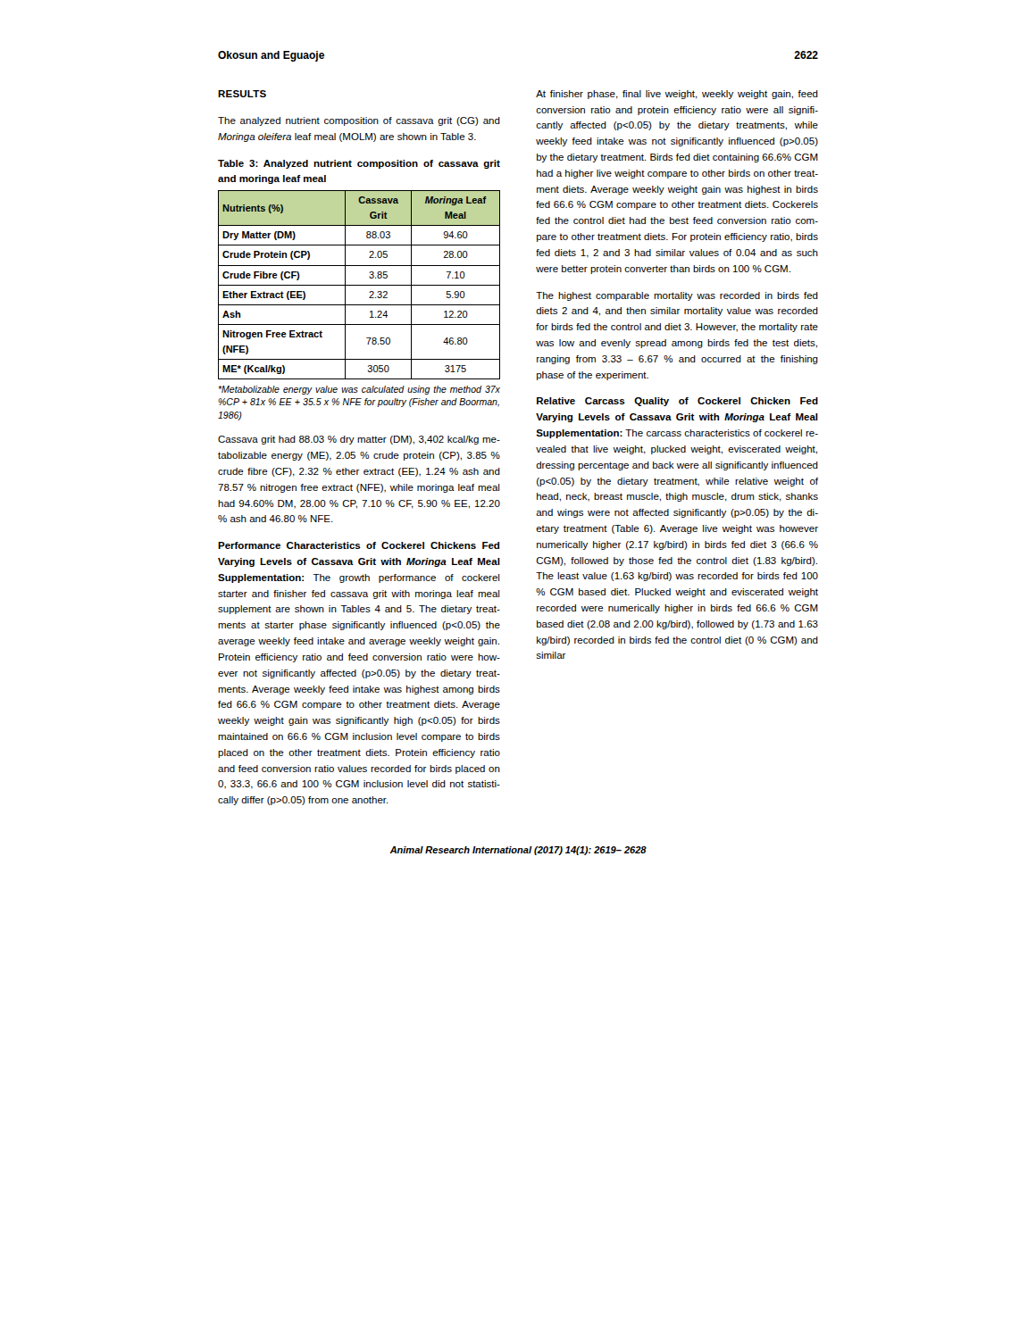Okosun and Eguaoje
2622
RESULTS
The analyzed nutrient composition of cassava grit (CG) and Moringa oleifera leaf meal (MOLM) are shown in Table 3.
Table 3: Analyzed nutrient composition of cassava grit and moringa leaf meal
| Nutrients (%) | Cassava Grit | Moringa Leaf Meal |
| --- | --- | --- |
| Dry Matter (DM) | 88.03 | 94.60 |
| Crude Protein (CP) | 2.05 | 28.00 |
| Crude Fibre (CF) | 3.85 | 7.10 |
| Ether Extract (EE) | 2.32 | 5.90 |
| Ash | 1.24 | 12.20 |
| Nitrogen Free Extract (NFE) | 78.50 | 46.80 |
| ME* (Kcal/kg) | 3050 | 3175 |
*Metabolizable energy value was calculated using the method 37x %CP + 81x % EE + 35.5 x % NFE for poultry (Fisher and Boorman, 1986)
Cassava grit had 88.03 % dry matter (DM), 3,402 kcal/kg metabolizable energy (ME), 2.05 % crude protein (CP), 3.85 % crude fibre (CF), 2.32 % ether extract (EE), 1.24 % ash and 78.57 % nitrogen free extract (NFE), while moringa leaf meal had 94.60% DM, 28.00 % CP, 7.10 % CF, 5.90 % EE, 12.20 % ash and 46.80 % NFE.
Performance Characteristics of Cockerel Chickens Fed Varying Levels of Cassava Grit with Moringa Leaf Meal Supplementation: The growth performance of cockerel starter and finisher fed cassava grit with moringa leaf meal supplement are shown in Tables 4 and 5. The dietary treatments at starter phase significantly influenced (p<0.05) the average weekly feed intake and average weekly weight gain. Protein efficiency ratio and feed conversion ratio were however not significantly affected (p>0.05) by the dietary treatments. Average weekly feed intake was highest among birds fed 66.6 % CGM compare to other treatment diets. Average weekly weight gain was significantly high (p<0.05) for birds maintained on 66.6 % CGM inclusion level compare to birds placed on the other treatment diets. Protein efficiency ratio and feed conversion ratio values recorded for birds placed on 0, 33.3, 66.6 and 100 % CGM inclusion level did not statistically differ (p>0.05) from one another.
At finisher phase, final live weight, weekly weight gain, feed conversion ratio and protein efficiency ratio were all significantly affected (p<0.05) by the dietary treatments, while weekly feed intake was not significantly influenced (p>0.05) by the dietary treatment. Birds fed diet containing 66.6% CGM had a higher live weight compare to other birds on other treatment diets. Average weekly weight gain was highest in birds fed 66.6 % CGM compare to other treatment diets. Cockerels fed the control diet had the best feed conversion ratio compare to other treatment diets. For protein efficiency ratio, birds fed diets 1, 2 and 3 had similar values of 0.04 and as such were better protein converter than birds on 100 % CGM.
The highest comparable mortality was recorded in birds fed diets 2 and 4, and then similar mortality value was recorded for birds fed the control and diet 3. However, the mortality rate was low and evenly spread among birds fed the test diets, ranging from 3.33 – 6.67 % and occurred at the finishing phase of the experiment.
Relative Carcass Quality of Cockerel Chicken Fed Varying Levels of Cassava Grit with Moringa Leaf Meal Supplementation: The carcass characteristics of cockerel revealed that live weight, plucked weight, eviscerated weight, dressing percentage and back were all significantly influenced (p<0.05) by the dietary treatment, while relative weight of head, neck, breast muscle, thigh muscle, drum stick, shanks and wings were not affected significantly (p>0.05) by the dietary treatment (Table 6). Average live weight was however numerically higher (2.17 kg/bird) in birds fed diet 3 (66.6 % CGM), followed by those fed the control diet (1.83 kg/bird). The least value (1.63 kg/bird) was recorded for birds fed 100 % CGM based diet. Plucked weight and eviscerated weight recorded were numerically higher in birds fed 66.6 % CGM based diet (2.08 and 2.00 kg/bird), followed by (1.73 and 1.63 kg/bird) recorded in birds fed the control diet (0 % CGM) and similar
Animal Research International (2017) 14(1): 2619– 2628